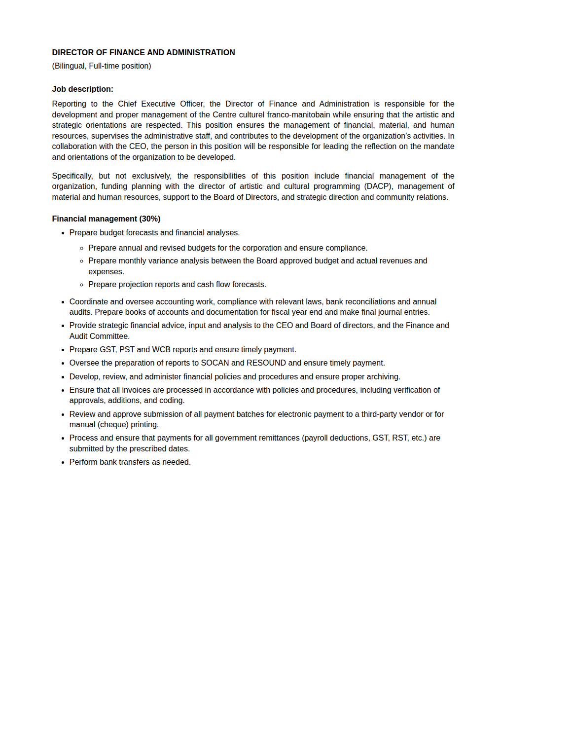DIRECTOR OF FINANCE AND ADMINISTRATION
(Bilingual, Full-time position)
Job description:
Reporting to the Chief Executive Officer, the Director of Finance and Administration is responsible for the development and proper management of the Centre culturel franco-manitobain while ensuring that the artistic and strategic orientations are respected. This position ensures the management of financial, material, and human resources, supervises the administrative staff, and contributes to the development of the organization's activities. In collaboration with the CEO, the person in this position will be responsible for leading the reflection on the mandate and orientations of the organization to be developed.
Specifically, but not exclusively, the responsibilities of this position include financial management of the organization, funding planning with the director of artistic and cultural programming (DACP), management of material and human resources, support to the Board of Directors, and strategic direction and community relations.
Financial management (30%)
Prepare budget forecasts and financial analyses.
Prepare annual and revised budgets for the corporation and ensure compliance.
Prepare monthly variance analysis between the Board approved budget and actual revenues and expenses.
Prepare projection reports and cash flow forecasts.
Coordinate and oversee accounting work, compliance with relevant laws, bank reconciliations and annual audits. Prepare books of accounts and documentation for fiscal year end and make final journal entries.
Provide strategic financial advice, input and analysis to the CEO and Board of directors, and the Finance and Audit Committee.
Prepare GST, PST and WCB reports and ensure timely payment.
Oversee the preparation of reports to SOCAN and RESOUND and ensure timely payment.
Develop, review, and administer financial policies and procedures and ensure proper archiving.
Ensure that all invoices are processed in accordance with policies and procedures, including verification of approvals, additions, and coding.
Review and approve submission of all payment batches for electronic payment to a third-party vendor or for manual (cheque) printing.
Process and ensure that payments for all government remittances (payroll deductions, GST, RST, etc.) are submitted by the prescribed dates.
Perform bank transfers as needed.